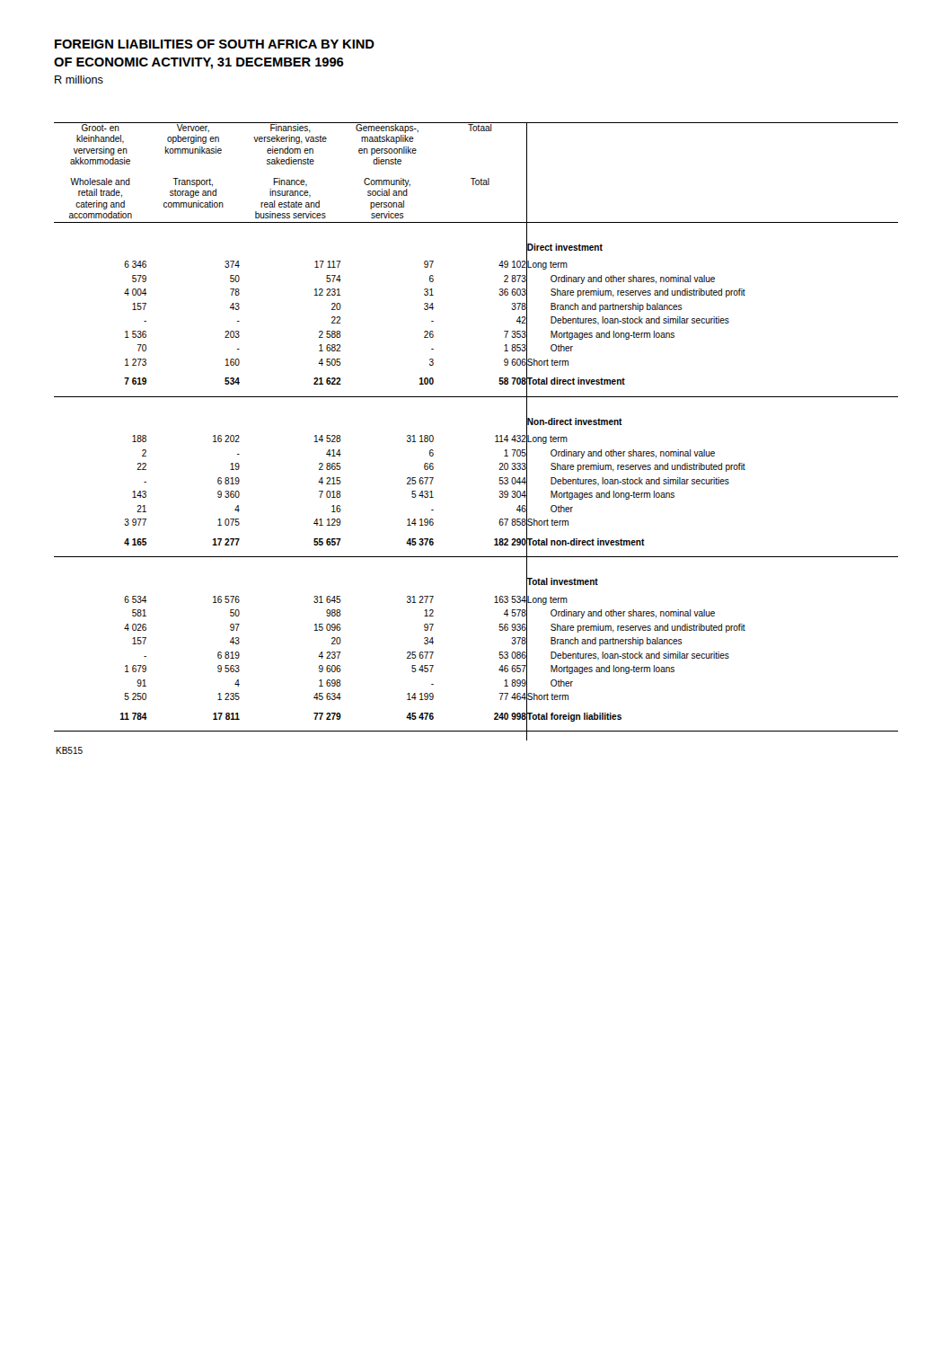FOREIGN LIABILITIES OF SOUTH AFRICA BY KIND
OF ECONOMIC ACTIVITY, 31 DECEMBER 1996
R millions
| Groot- en kleinhandel, verversing en akkommodasie | Vervoer, opberging en kommunikasie | Finansies, versekering, vaste eiendom en sakedienste | Gemeenskaps-, maatskaplike en persoonlike dienste | Totaal | |
| --- | --- | --- | --- | --- | --- |
| Wholesale and retail trade, catering and accommodation | Transport, storage and communication | Finance, insurance, real estate and business services | Community, social and personal services | Total | |
| | Direct investment |
| 6 346 | 374 | 17 117 | 97 | 49 102 | Long term |
| 579 | 50 | 574 | 6 | 2 873 | Ordinary and other shares, nominal value |
| 4 004 | 78 | 12 231 | 31 | 36 603 | Share premium, reserves and undistributed profit |
| 157 | 43 | 20 | 34 | 378 | Branch and partnership balances |
| - | - | 22 | - | 42 | Debentures, loan-stock and similar securities |
| 1 536 | 203 | 2 588 | 26 | 7 353 | Mortgages and long-term loans |
| 70 | - | 1 682 | - | 1 853 | Other |
| 1 273 | 160 | 4 505 | 3 | 9 606 | Short term |
| 7 619 | 534 | 21 622 | 100 | 58 708 | Total direct investment |
| | Non-direct investment |
| 188 | 16 202 | 14 528 | 31 180 | 114 432 | Long term |
| 2 | - | 414 | 6 | 1 705 | Ordinary and other shares, nominal value |
| 22 | 19 | 2 865 | 66 | 20 333 | Share premium, reserves and undistributed profit |
| - | 6 819 | 4 215 | 25 677 | 53 044 | Debentures, loan-stock and similar securities |
| 143 | 9 360 | 7 018 | 5 431 | 39 304 | Mortgages and long-term loans |
| 21 | 4 | 16 | - | 46 | Other |
| 3 977 | 1 075 | 41 129 | 14 196 | 67 858 | Short term |
| 4 165 | 17 277 | 55 657 | 45 376 | 182 290 | Total non-direct investment |
| | Total investment |
| 6 534 | 16 576 | 31 645 | 31 277 | 163 534 | Long term |
| 581 | 50 | 988 | 12 | 4 578 | Ordinary and other shares, nominal value |
| 4 026 | 97 | 15 096 | 97 | 56 936 | Share premium, reserves and undistributed profit |
| 157 | 43 | 20 | 34 | 378 | Branch and partnership balances |
| - | 6 819 | 4 237 | 25 677 | 53 086 | Debentures, loan-stock and similar securities |
| 1 679 | 9 563 | 9 606 | 5 457 | 46 657 | Mortgages and long-term loans |
| 91 | 4 | 1 698 | - | 1 899 | Other |
| 5 250 | 1 235 | 45 634 | 14 199 | 77 464 | Short term |
| 11 784 | 17 811 | 77 279 | 45 476 | 240 998 | Total foreign liabilities |
KB515